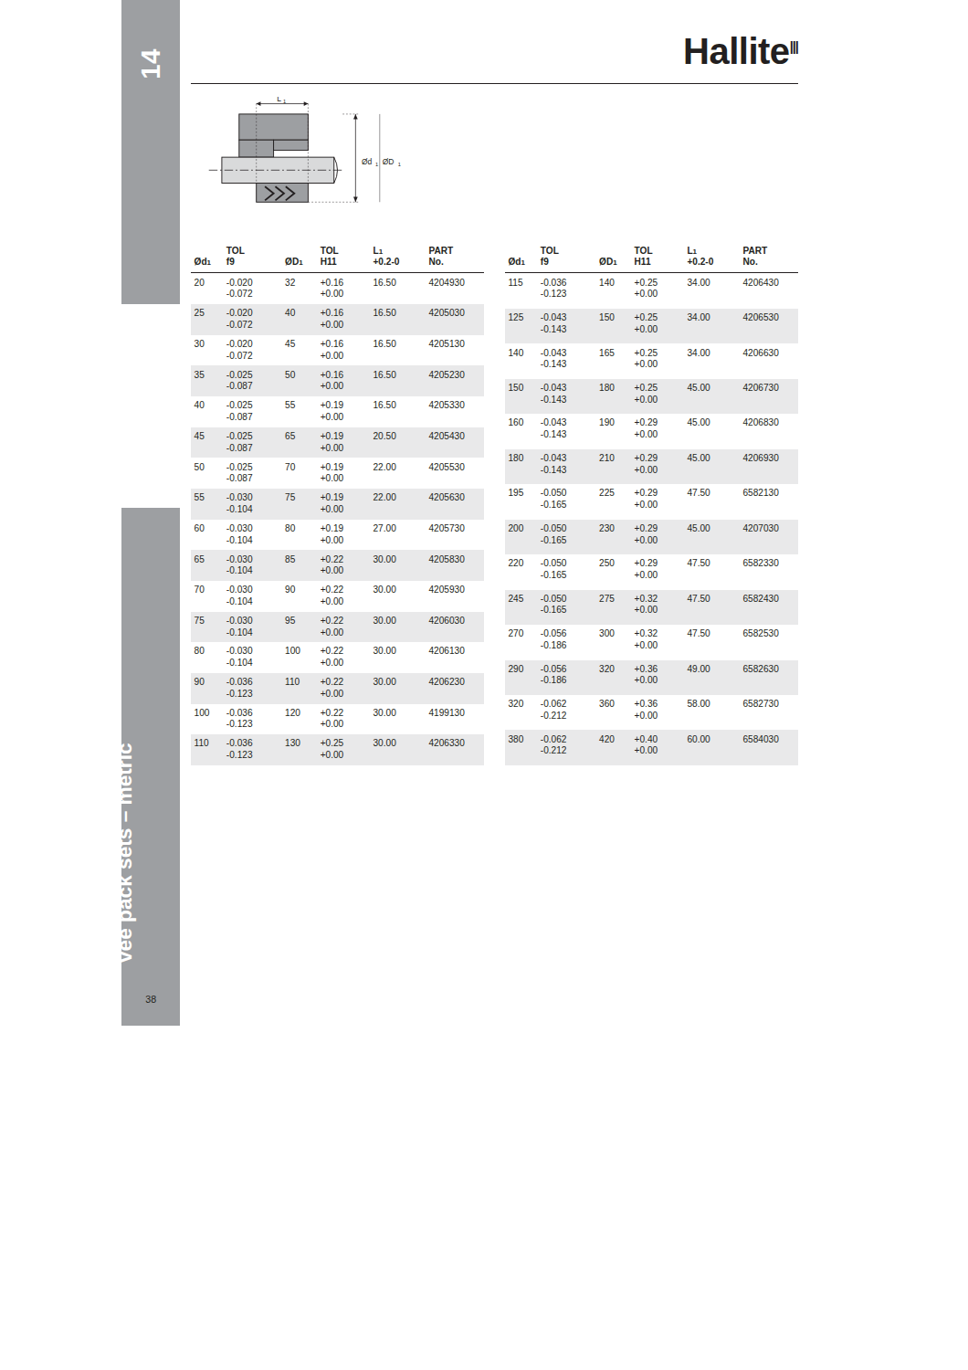14
vee pack sets – metric
38
Hallite|||
L 1 Ød 1 ØD 1
| Ød 1 | TOL f9 | ØD 1 | TOL H11 | L 1 +0.2-0 | PART No. |
| --- | --- | --- | --- | --- | --- |
| 20 | -0.020 -0.072 | 32 | +0.16 +0.00 | 16.50 | 4204930 |
| 25 | -0.020 -0.072 | 40 | +0.16 +0.00 | 16.50 | 4205030 |
| 30 | -0.020 -0.072 | 45 | +0.16 +0.00 | 16.50 | 4205130 |
| 35 | -0.025 -0.087 | 50 | +0.16 +0.00 | 16.50 | 4205230 |
| 40 | -0.025 -0.087 | 55 | +0.19 +0.00 | 16.50 | 4205330 |
| 45 | -0.025 -0.087 | 65 | +0.19 +0.00 | 20.50 | 4205430 |
| 50 | -0.025 -0.087 | 70 | +0.19 +0.00 | 22.00 | 4205530 |
| 55 | -0.030 -0.104 | 75 | +0.19 +0.00 | 22.00 | 4205630 |
| 60 | -0.030 -0.104 | 80 | +0.19 +0.00 | 27.00 | 4205730 |
| 65 | -0.030 -0.104 | 85 | +0.22 +0.00 | 30.00 | 4205830 |
| 70 | -0.030 -0.104 | 90 | +0.22 +0.00 | 30.00 | 4205930 |
| 75 | -0.030 -0.104 | 95 | +0.22 +0.00 | 30.00 | 4206030 |
| 80 | -0.030 -0.104 | 100 | +0.22 +0.00 | 30.00 | 4206130 |
| 90 | -0.036 -0.123 | 110 | +0.22 +0.00 | 30.00 | 4206230 |
| 100 | -0.036 -0.123 | 120 | +0.22 +0.00 | 30.00 | 4199130 |
| 110 | -0.036 -0.123 | 130 | +0.25 +0.00 | 30.00 | 4206330 |
| Ød 1 | TOL f9 | ØD 1 | TOL H11 | L 1 +0.2-0 | PART No. |
| --- | --- | --- | --- | --- | --- |
| 115 | -0.036 -0.123 | 140 | +0.25 +0.00 | 34.00 | 4206430 |
| 125 | -0.043 -0.143 | 150 | +0.25 +0.00 | 34.00 | 4206530 |
| 140 | -0.043 -0.143 | 165 | +0.25 +0.00 | 34.00 | 4206630 |
| 150 | -0.043 -0.143 | 180 | +0.25 +0.00 | 45.00 | 4206730 |
| 160 | -0.043 -0.143 | 190 | +0.29 +0.00 | 45.00 | 4206830 |
| 180 | -0.043 -0.143 | 210 | +0.29 +0.00 | 45.00 | 4206930 |
| 195 | -0.050 -0.165 | 225 | +0.29 +0.00 | 47.50 | 6582130 |
| 200 | -0.050 -0.165 | 230 | +0.29 +0.00 | 45.00 | 4207030 |
| 220 | -0.050 -0.165 | 250 | +0.29 +0.00 | 47.50 | 6582330 |
| 245 | -0.050 -0.165 | 275 | +0.32 +0.00 | 47.50 | 6582430 |
| 270 | -0.056 -0.186 | 300 | +0.32 +0.00 | 47.50 | 6582530 |
| 290 | -0.056 -0.186 | 320 | +0.36 +0.00 | 49.00 | 6582630 |
| 320 | -0.062 -0.212 | 360 | +0.36 +0.00 | 58.00 | 6582730 |
| 380 | -0.062 -0.212 | 420 | +0.40 +0.00 | 60.00 | 6584030 |